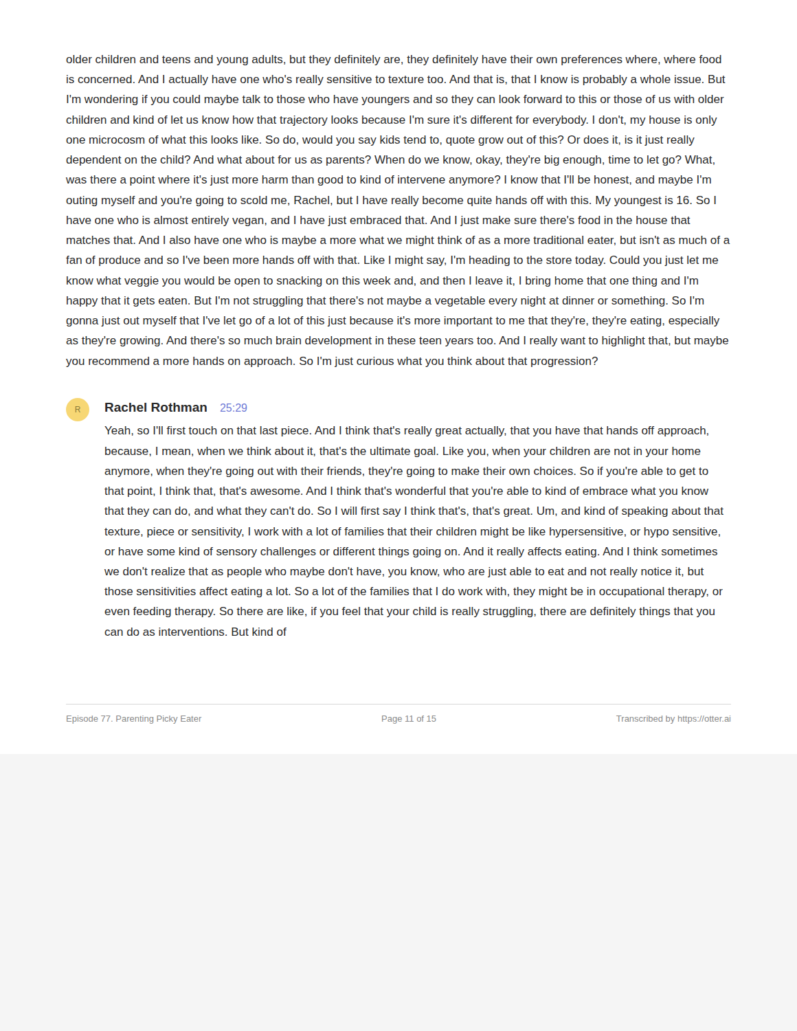older children and teens and young adults, but they definitely are, they definitely have their own preferences where, where food is concerned. And I actually have one who's really sensitive to texture too. And that is, that I know is probably a whole issue. But I'm wondering if you could maybe talk to those who have youngers and so they can look forward to this or those of us with older children and kind of let us know how that trajectory looks because I'm sure it's different for everybody. I don't, my house is only one microcosm of what this looks like. So do, would you say kids tend to, quote grow out of this? Or does it, is it just really dependent on the child? And what about for us as parents? When do we know, okay, they're big enough, time to let go? What, was there a point where it's just more harm than good to kind of intervene anymore? I know that I'll be honest, and maybe I'm outing myself and you're going to scold me, Rachel, but I have really become quite hands off with this. My youngest is 16. So I have one who is almost entirely vegan, and I have just embraced that. And I just make sure there's food in the house that matches that. And I also have one who is maybe a more what we might think of as a more traditional eater, but isn't as much of a fan of produce and so I've been more hands off with that. Like I might say, I'm heading to the store today. Could you just let me know what veggie you would be open to snacking on this week and, and then I leave it, I bring home that one thing and I'm happy that it gets eaten. But I'm not struggling that there's not maybe a vegetable every night at dinner or something. So I'm gonna just out myself that I've let go of a lot of this just because it's more important to me that they're, they're eating, especially as they're growing. And there's so much brain development in these teen years too. And I really want to highlight that, but maybe you recommend a more hands on approach. So I'm just curious what you think about that progression?
R
Rachel Rothman 25:29
Yeah, so I'll first touch on that last piece. And I think that's really great actually, that you have that hands off approach, because, I mean, when we think about it, that's the ultimate goal. Like you, when your children are not in your home anymore, when they're going out with their friends, they're going to make their own choices. So if you're able to get to that point, I think that, that's awesome. And I think that's wonderful that you're able to kind of embrace what you know that they can do, and what they can't do. So I will first say I think that's, that's great. Um, and kind of speaking about that texture, piece or sensitivity, I work with a lot of families that their children might be like hypersensitive, or hypo sensitive, or have some kind of sensory challenges or different things going on. And it really affects eating. And I think sometimes we don't realize that as people who maybe don't have, you know, who are just able to eat and not really notice it, but those sensitivities affect eating a lot. So a lot of the families that I do work with, they might be in occupational therapy, or even feeding therapy. So there are like, if you feel that your child is really struggling, there are definitely things that you can do as interventions. But kind of
Episode 77. Parenting Picky Eater Page 11 of 15 Transcribed by https://otter.ai